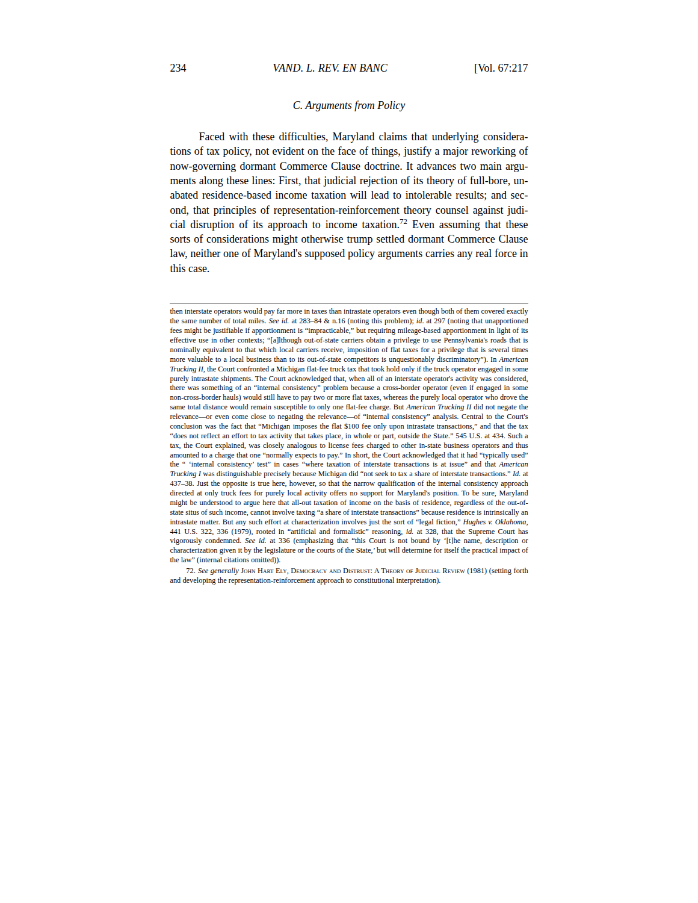234 VAND. L. REV. EN BANC [Vol. 67:217
C. Arguments from Policy
Faced with these difficulties, Maryland claims that underlying considerations of tax policy, not evident on the face of things, justify a major reworking of now-governing dormant Commerce Clause doctrine. It advances two main arguments along these lines: First, that judicial rejection of its theory of full-bore, unabated residence-based income taxation will lead to intolerable results; and second, that principles of representation-reinforcement theory counsel against judicial disruption of its approach to income taxation.72 Even assuming that these sorts of considerations might otherwise trump settled dormant Commerce Clause law, neither one of Maryland's supposed policy arguments carries any real force in this case.
then interstate operators would pay far more in taxes than intrastate operators even though both of them covered exactly the same number of total miles. See id. at 283–84 & n.16 (noting this problem); id. at 297 (noting that unapportioned fees might be justifiable if apportionment is “impracticable,” but requiring mileage-based apportionment in light of its effective use in other contexts; “[a]lthough out-of-state carriers obtain a privilege to use Pennsylvania's roads that is nominally equivalent to that which local carriers receive, imposition of flat taxes for a privilege that is several times more valuable to a local business than to its out-of-state competitors is unquestionably discriminatory”). In American Trucking II, the Court confronted a Michigan flat-fee truck tax that took hold only if the truck operator engaged in some purely intrastate shipments. The Court acknowledged that, when all of an interstate operator's activity was considered, there was something of an “internal consistency” problem because a cross-border operator (even if engaged in some non-cross-border hauls) would still have to pay two or more flat taxes, whereas the purely local operator who drove the same total distance would remain susceptible to only one flat-fee charge. But American Trucking II did not negate the relevance—or even come close to negating the relevance—of “internal consistency” analysis. Central to the Court's conclusion was the fact that “Michigan imposes the flat $100 fee only upon intrastate transactions,” and that the tax “does not reflect an effort to tax activity that takes place, in whole or part, outside the State.” 545 U.S. at 434. Such a tax, the Court explained, was closely analogous to license fees charged to other in-state business operators and thus amounted to a charge that one “normally expects to pay.” In short, the Court acknowledged that it had “typically used” the “ ‘internal consistency’ test” in cases “where taxation of interstate transactions is at issue” and that American Trucking I was distinguishable precisely because Michigan did “not seek to tax a share of interstate transactions.” Id. at 437–38. Just the opposite is true here, however, so that the narrow qualification of the internal consistency approach directed at only truck fees for purely local activity offers no support for Maryland's position. To be sure, Maryland might be understood to argue here that all-out taxation of income on the basis of residence, regardless of the out-of-state situs of such income, cannot involve taxing “a share of interstate transactions” because residence is intrinsically an intrastate matter. But any such effort at characterization involves just the sort of “legal fiction,” Hughes v. Oklahoma, 441 U.S. 322, 336 (1979), rooted in “artificial and formalistic” reasoning, id. at 328, that the Supreme Court has vigorously condemned. See id. at 336 (emphasizing that “this Court is not bound by ‘[t]he name, description or characterization given it by the legislature or the courts of the State,’ but will determine for itself the practical impact of the law” (internal citations omitted)).
72. See generally John Hart Ely, Democracy and Distrust: A Theory of Judicial Review (1981) (setting forth and developing the representation-reinforcement approach to constitutional interpretation).